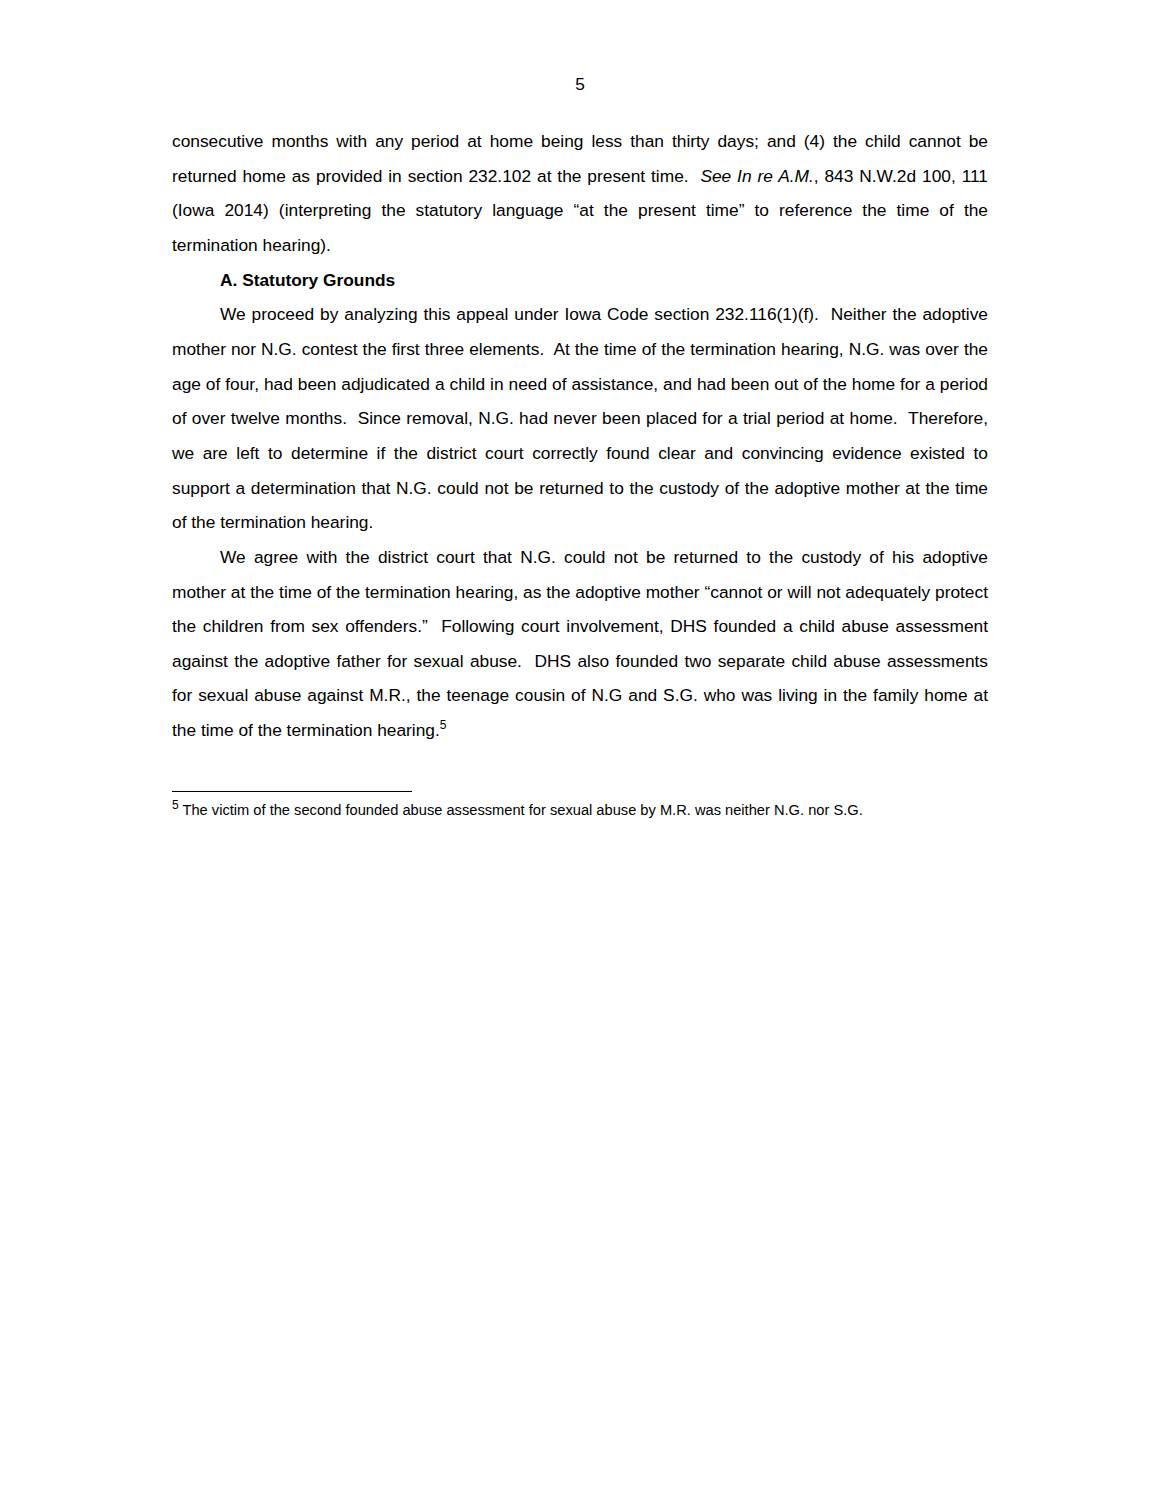5
consecutive months with any period at home being less than thirty days; and (4) the child cannot be returned home as provided in section 232.102 at the present time. See In re A.M., 843 N.W.2d 100, 111 (Iowa 2014) (interpreting the statutory language “at the present time” to reference the time of the termination hearing).
A. Statutory Grounds
We proceed by analyzing this appeal under Iowa Code section 232.116(1)(f). Neither the adoptive mother nor N.G. contest the first three elements. At the time of the termination hearing, N.G. was over the age of four, had been adjudicated a child in need of assistance, and had been out of the home for a period of over twelve months. Since removal, N.G. had never been placed for a trial period at home. Therefore, we are left to determine if the district court correctly found clear and convincing evidence existed to support a determination that N.G. could not be returned to the custody of the adoptive mother at the time of the termination hearing.
We agree with the district court that N.G. could not be returned to the custody of his adoptive mother at the time of the termination hearing, as the adoptive mother “cannot or will not adequately protect the children from sex offenders.” Following court involvement, DHS founded a child abuse assessment against the adoptive father for sexual abuse. DHS also founded two separate child abuse assessments for sexual abuse against M.R., the teenage cousin of N.G and S.G. who was living in the family home at the time of the termination hearing.5
5 The victim of the second founded abuse assessment for sexual abuse by M.R. was neither N.G. nor S.G.